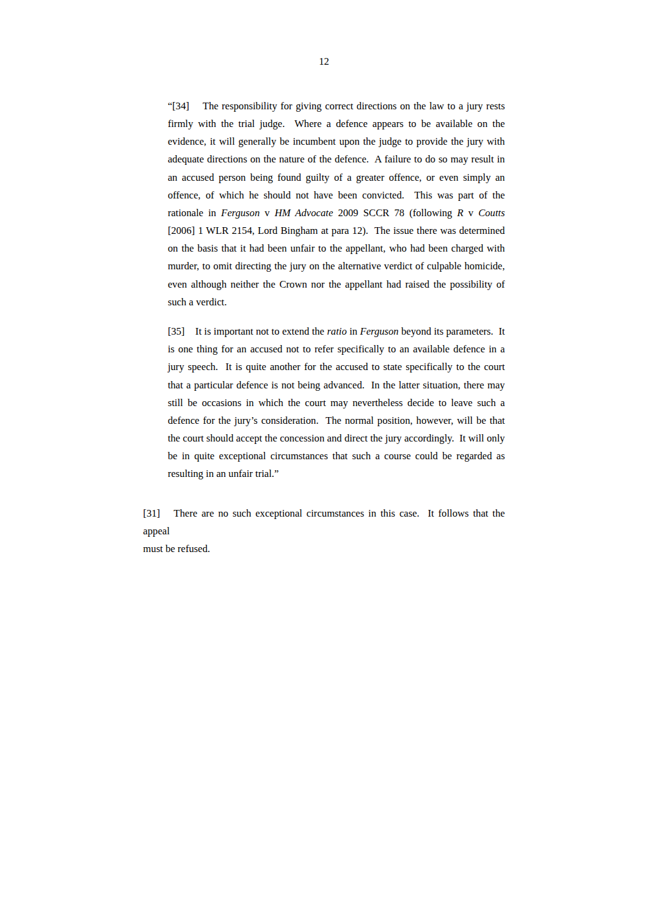12
“[34] The responsibility for giving correct directions on the law to a jury rests firmly with the trial judge. Where a defence appears to be available on the evidence, it will generally be incumbent upon the judge to provide the jury with adequate directions on the nature of the defence. A failure to do so may result in an accused person being found guilty of a greater offence, or even simply an offence, of which he should not have been convicted. This was part of the rationale in Ferguson v HM Advocate 2009 SCCR 78 (following R v Coutts [2006] 1 WLR 2154, Lord Bingham at para 12). The issue there was determined on the basis that it had been unfair to the appellant, who had been charged with murder, to omit directing the jury on the alternative verdict of culpable homicide, even although neither the Crown nor the appellant had raised the possibility of such a verdict.
[35] It is important not to extend the ratio in Ferguson beyond its parameters. It is one thing for an accused not to refer specifically to an available defence in a jury speech. It is quite another for the accused to state specifically to the court that a particular defence is not being advanced. In the latter situation, there may still be occasions in which the court may nevertheless decide to leave such a defence for the jury’s consideration. The normal position, however, will be that the court should accept the concession and direct the jury accordingly. It will only be in quite exceptional circumstances that such a course could be regarded as resulting in an unfair trial.”
[31] There are no such exceptional circumstances in this case. It follows that the appeal
must be refused.